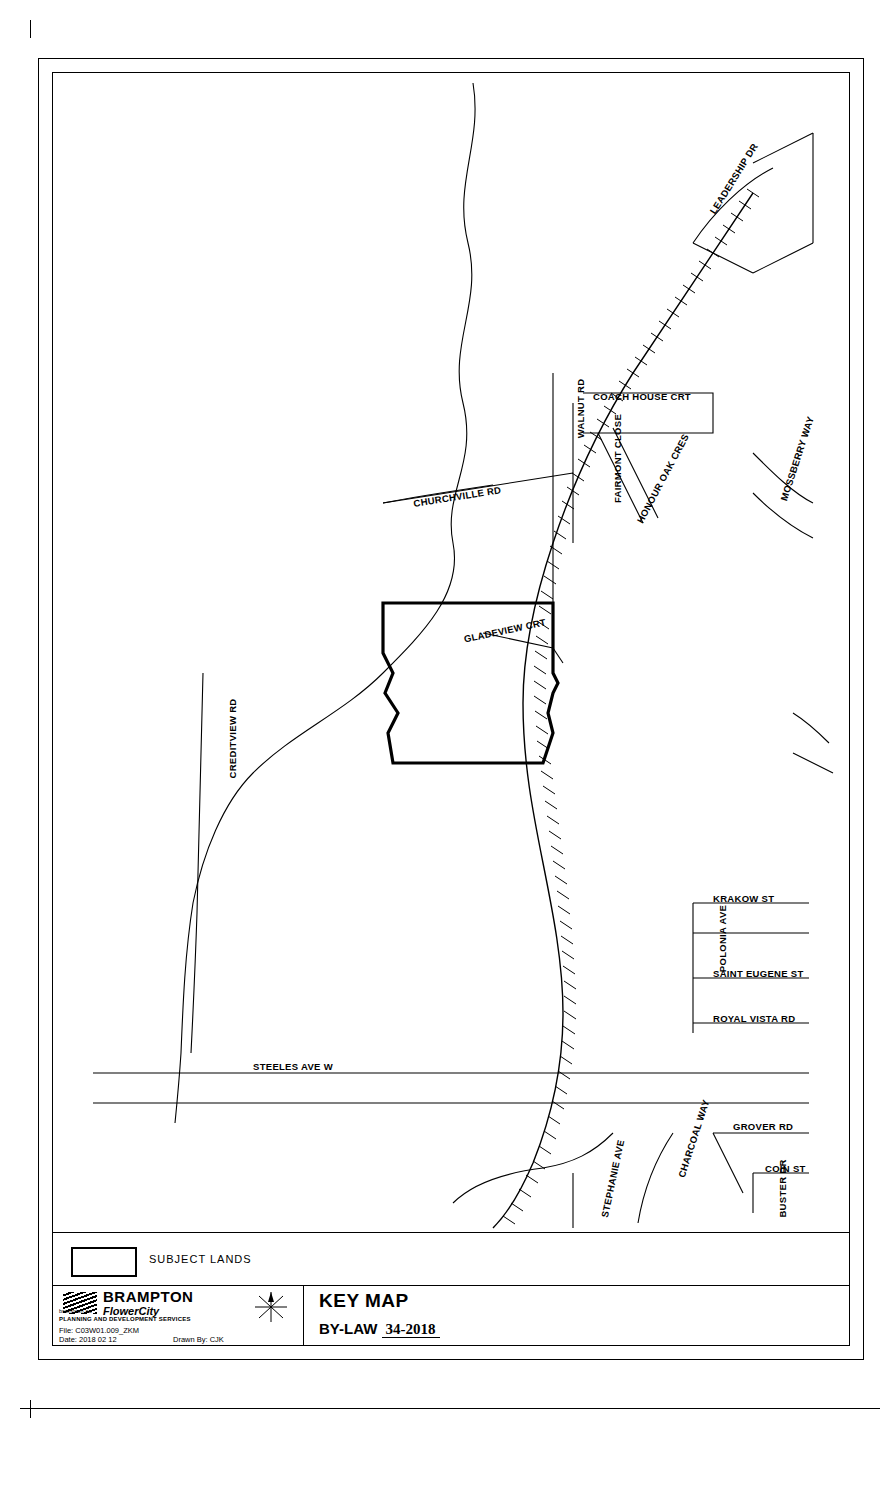LEADERSHIP DR
MOSSBERRY WAY
COACH HOUSE CRT
FAIRMONT CLOSE
HONOUR OAK CRES
WALNUT RD
CHURCHVILLE RD
GLADEVIEW CRT
CREDITVIEW RD
STEELES AVE W
KRAKOW ST
SAINT EUGENE ST
ROYAL VISTA RD
POLONIA AVE
GROVER RD
COIN ST
BUSTER DR
CHARCOAL WAY
STEPHANIE AVE
SUBJECT LANDS
BRAMPTON
FlowerCity
brampton.ca
PLANNING AND DEVELOPMENT SERVICES
File: C03W01.009_ZKM
Date: 2018 02 12
Drawn By: CJK
KEY MAP
BY-LAW 34-2018